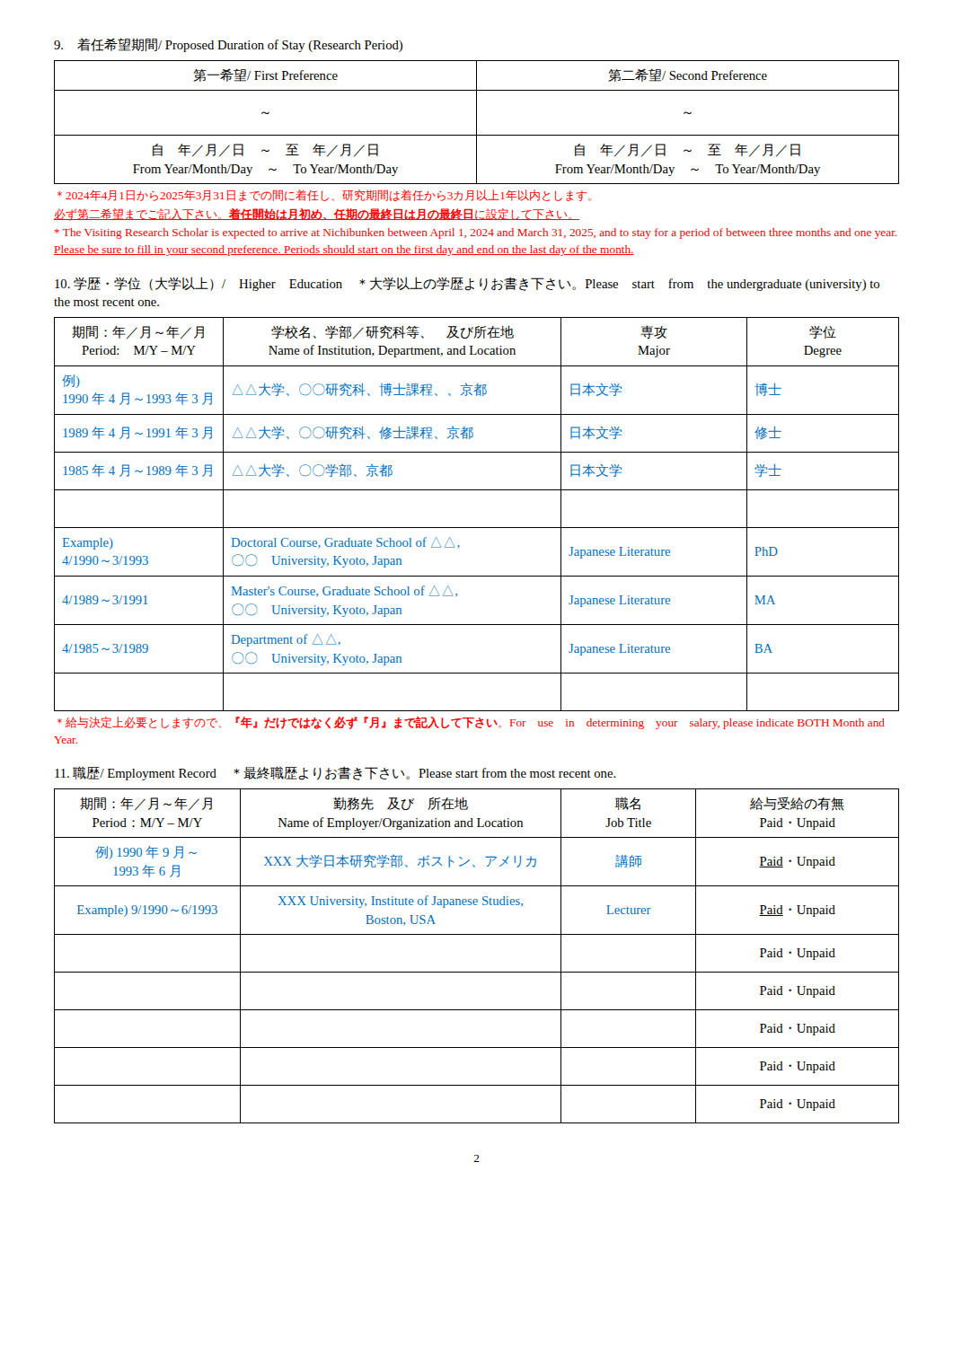9.　着任希望期間/ Proposed Duration of Stay (Research Period)
| 第一希望/ First Preference | 第二希望/ Second Preference |
| ～ | ～ |
| 自 年／月／日 ～ 至 年／月／日 From Year/Month/Day ～ To Year/Month/Day | 自 年／月／日 ～ 至 年／月／日 From Year/Month/Day ～ To Year/Month/Day |
＊2024年4月1日から2025年3月31日までの間に着任し、研究期間は着任から3カ月以上1年以内とします。
必ず第二希望までご記入下さい。着任開始は月初め、任期の最終日は月の最終日 に設定して下さい。
* The Visiting Research Scholar is expected to arrive at Nichibunken between April 1, 2024 and March 31, 2025, and to stay for a period of between three months and one year. Please be sure to fill in your second preference. Periods should start on the first day and end on the last day of the month.
10. 学歴・学位（大学以上）/　Higher　Education　＊大学以上の学歴よりお書き下さい。Please　start　from　the undergraduate (university) to the most recent one.
| 期間：年／月～年／月 Period: M/Y – M/Y | 学校名、学部／研究科等、 及び所在地 Name of Institution, Department, and Location | 専攻 Major | 学位 Degree |
| 例) 1990 年 4 月～1993 年 3 月 | △△大学、〇〇研究科、博士課程、、京都 | 日本文学 | 博士 |
| 1989 年 4 月～1991 年 3 月 | △△大学、〇〇研究科、修士課程、京都 | 日本文学 | 修士 |
| 1985 年 4 月～1989 年 3 月 | △△大学、〇〇学部、京都 | 日本文学 | 学士 |
| Example) 4/1990～3/1993 | Doctoral Course, Graduate School of △△, 〇〇 University, Kyoto, Japan | Japanese Literature | PhD |
| 4/1989～3/1991 | Master's Course, Graduate School of △△, 〇〇 University, Kyoto, Japan | Japanese Literature | MA |
| 4/1985～3/1989 | Department of △△, 〇〇 University, Kyoto, Japan | Japanese Literature | BA |
＊給与決定上必要としますので、『年』だけではなく必ず『月』まで記入して下さい。For　use　in　determining　your　salary, please indicate BOTH Month and Year.
11. 職歴/ Employment Record　＊最終職歴よりお書き下さい。Please start from the most recent one.
| 期間：年／月～年／月 Period：M/Y – M/Y | 勤務先 及び 所在地 Name of Employer/Organization and Location | 職名 Job Title | 給与受給の有無 Paid・Unpaid |
| 例) 1990 年 9 月～ 1993 年 6 月 | XXX 大学日本研究学部、ボストン、アメリカ | 講師 | Paid ・Unpaid |
| Example) 9/1990～6/1993 | XXX University, Institute of Japanese Studies, Boston, USA | Lecturer | Paid ・Unpaid |
| | | | Paid・Unpaid |
| | | | Paid・Unpaid |
| | | | Paid・Unpaid |
| | | | Paid・Unpaid |
| | | | Paid・Unpaid |
2